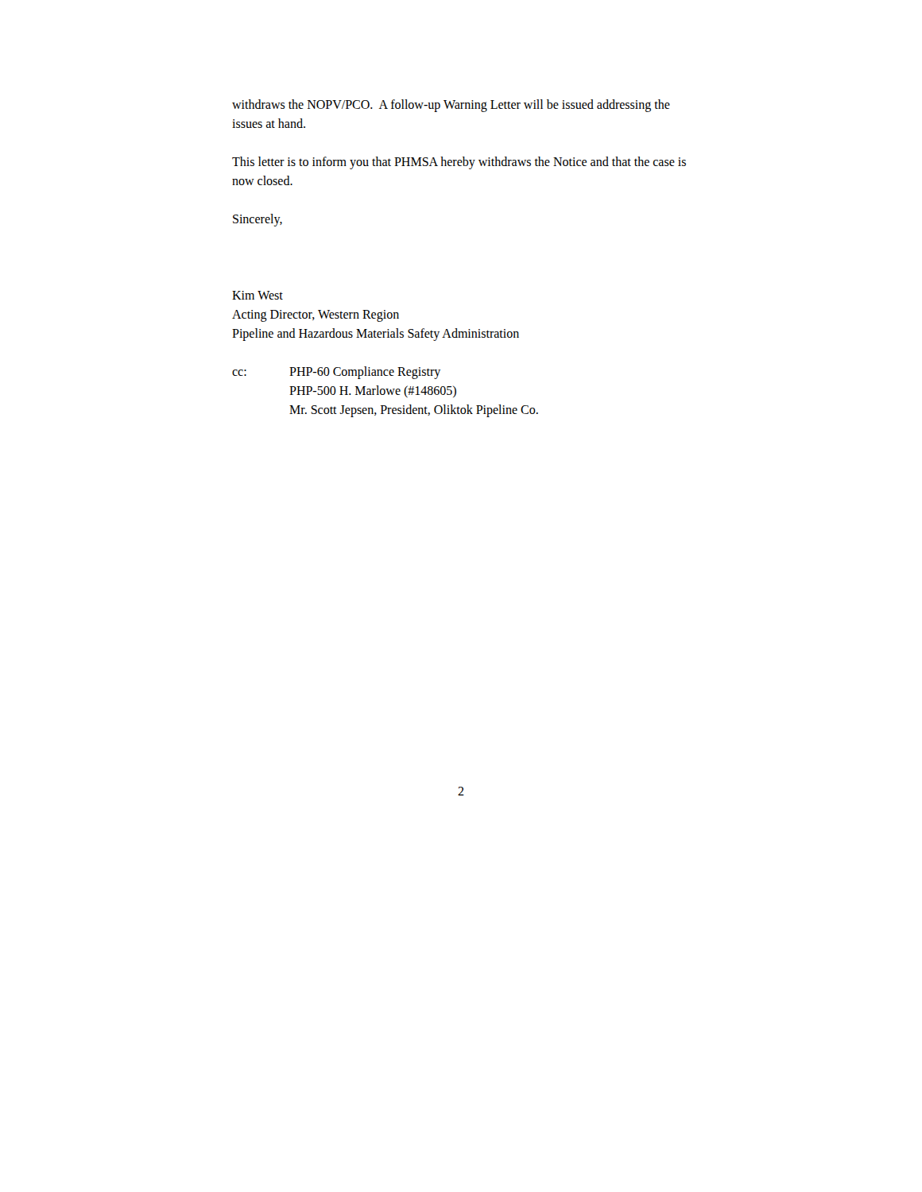withdraws the NOPV/PCO. A follow-up Warning Letter will be issued addressing the issues at hand.
This letter is to inform you that PHMSA hereby withdraws the Notice and that the case is now closed.
Sincerely,
Kim West
Acting Director, Western Region
Pipeline and Hazardous Materials Safety Administration
cc:
PHP-60 Compliance Registry
PHP-500 H. Marlowe (#148605)
Mr. Scott Jepsen, President, Oliktok Pipeline Co.
2